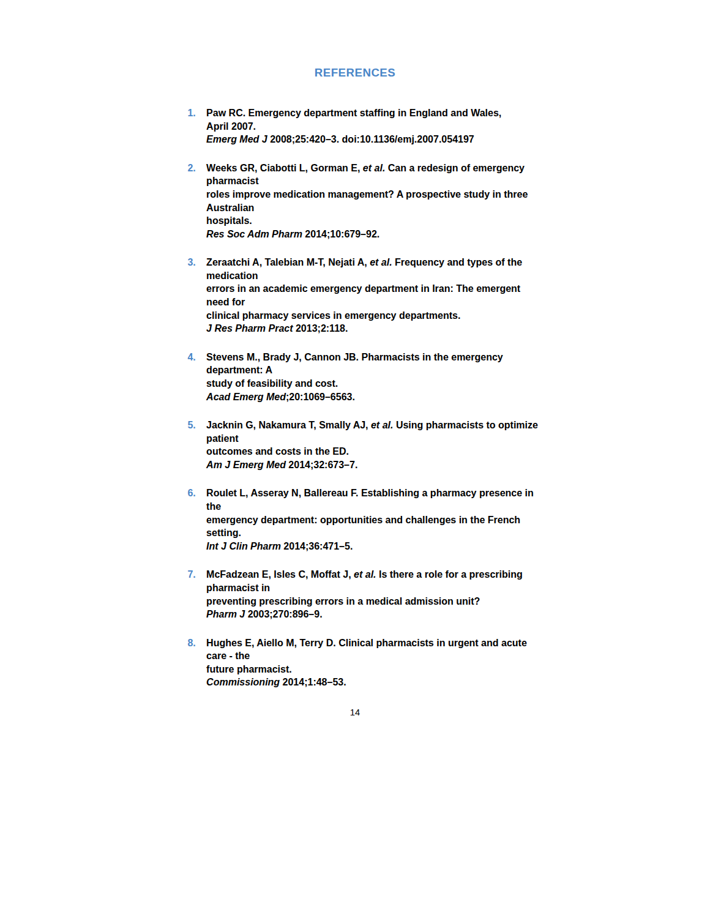REFERENCES
Paw RC. Emergency department staffing in England and Wales, April 2007. Emerg Med J 2008;25:420–3. doi:10.1136/emj.2007.054197
Weeks GR, Ciabotti L, Gorman E, et al. Can a redesign of emergency pharmacist roles improve medication management? A prospective study in three Australian hospitals. Res Soc Adm Pharm 2014;10:679–92.
Zeraatchi A, Talebian M-T, Nejati A, et al. Frequency and types of the medication errors in an academic emergency department in Iran: The emergent need for clinical pharmacy services in emergency departments. J Res Pharm Pract 2013;2:118.
Stevens M., Brady J, Cannon JB. Pharmacists in the emergency department: A study of feasibility and cost. Acad Emerg Med;20:1069–6563.
Jacknin G, Nakamura T, Smally AJ, et al. Using pharmacists to optimize patient outcomes and costs in the ED. Am J Emerg Med 2014;32:673–7.
Roulet L, Asseray N, Ballereau F. Establishing a pharmacy presence in the emergency department: opportunities and challenges in the French setting. Int J Clin Pharm 2014;36:471–5.
McFadzean E, Isles C, Moffat J, et al. Is there a role for a prescribing pharmacist in preventing prescribing errors in a medical admission unit? Pharm J 2003;270:896–9.
Hughes E, Aiello M, Terry D. Clinical pharmacists in urgent and acute care - the future pharmacist. Commissioning 2014;1:48–53.
14